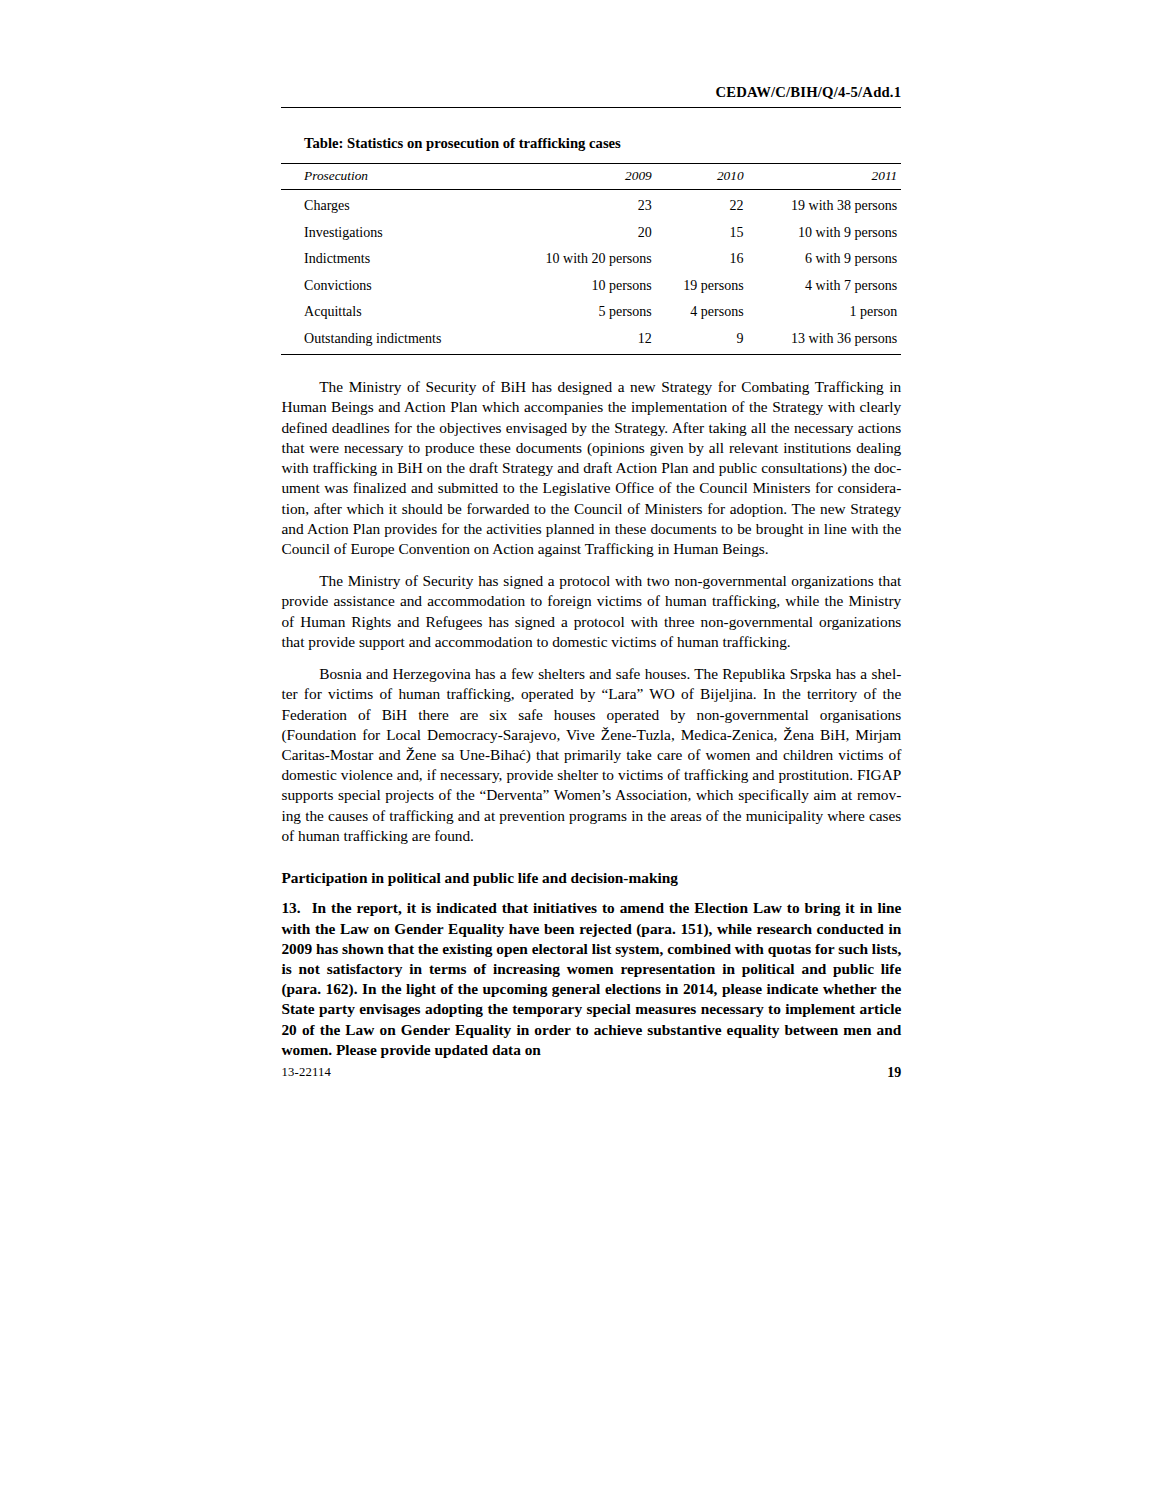CEDAW/C/BIH/Q/4-5/Add.1
Table: Statistics on prosecution of trafficking cases
| Prosecution | 2009 | 2010 | 2011 |
| --- | --- | --- | --- |
| Charges | 23 | 22 | 19 with 38 persons |
| Investigations | 20 | 15 | 10 with 9 persons |
| Indictments | 10 with 20 persons | 16 | 6 with 9 persons |
| Convictions | 10 persons | 19 persons | 4 with 7 persons |
| Acquittals | 5 persons | 4 persons | 1 person |
| Outstanding indictments | 12 | 9 | 13 with 36 persons |
The Ministry of Security of BiH has designed a new Strategy for Combating Trafficking in Human Beings and Action Plan which accompanies the implementation of the Strategy with clearly defined deadlines for the objectives envisaged by the Strategy. After taking all the necessary actions that were necessary to produce these documents (opinions given by all relevant institutions dealing with trafficking in BiH on the draft Strategy and draft Action Plan and public consultations) the document was finalized and submitted to the Legislative Office of the Council Ministers for consideration, after which it should be forwarded to the Council of Ministers for adoption. The new Strategy and Action Plan provides for the activities planned in these documents to be brought in line with the Council of Europe Convention on Action against Trafficking in Human Beings.
The Ministry of Security has signed a protocol with two non-governmental organizations that provide assistance and accommodation to foreign victims of human trafficking, while the Ministry of Human Rights and Refugees has signed a protocol with three non-governmental organizations that provide support and accommodation to domestic victims of human trafficking.
Bosnia and Herzegovina has a few shelters and safe houses. The Republika Srpska has a shelter for victims of human trafficking, operated by “Lara” WO of Bijeljina. In the territory of the Federation of BiH there are six safe houses operated by non-governmental organisations (Foundation for Local Democracy-Sarajevo, Vive Žene-Tuzla, Medica-Zenica, Žena BiH, Mirjam Caritas-Mostar and Žene sa Une-Bihać) that primarily take care of women and children victims of domestic violence and, if necessary, provide shelter to victims of trafficking and prostitution. FIGAP supports special projects of the “Derventa” Women’s Association, which specifically aim at removing the causes of trafficking and at prevention programs in the areas of the municipality where cases of human trafficking are found.
Participation in political and public life and decision-making
13. In the report, it is indicated that initiatives to amend the Election Law to bring it in line with the Law on Gender Equality have been rejected (para. 151), while research conducted in 2009 has shown that the existing open electoral list system, combined with quotas for such lists, is not satisfactory in terms of increasing women representation in political and public life (para. 162). In the light of the upcoming general elections in 2014, please indicate whether the State party envisages adopting the temporary special measures necessary to implement article 20 of the Law on Gender Equality in order to achieve substantive equality between men and women. Please provide updated data on
13-22114 19